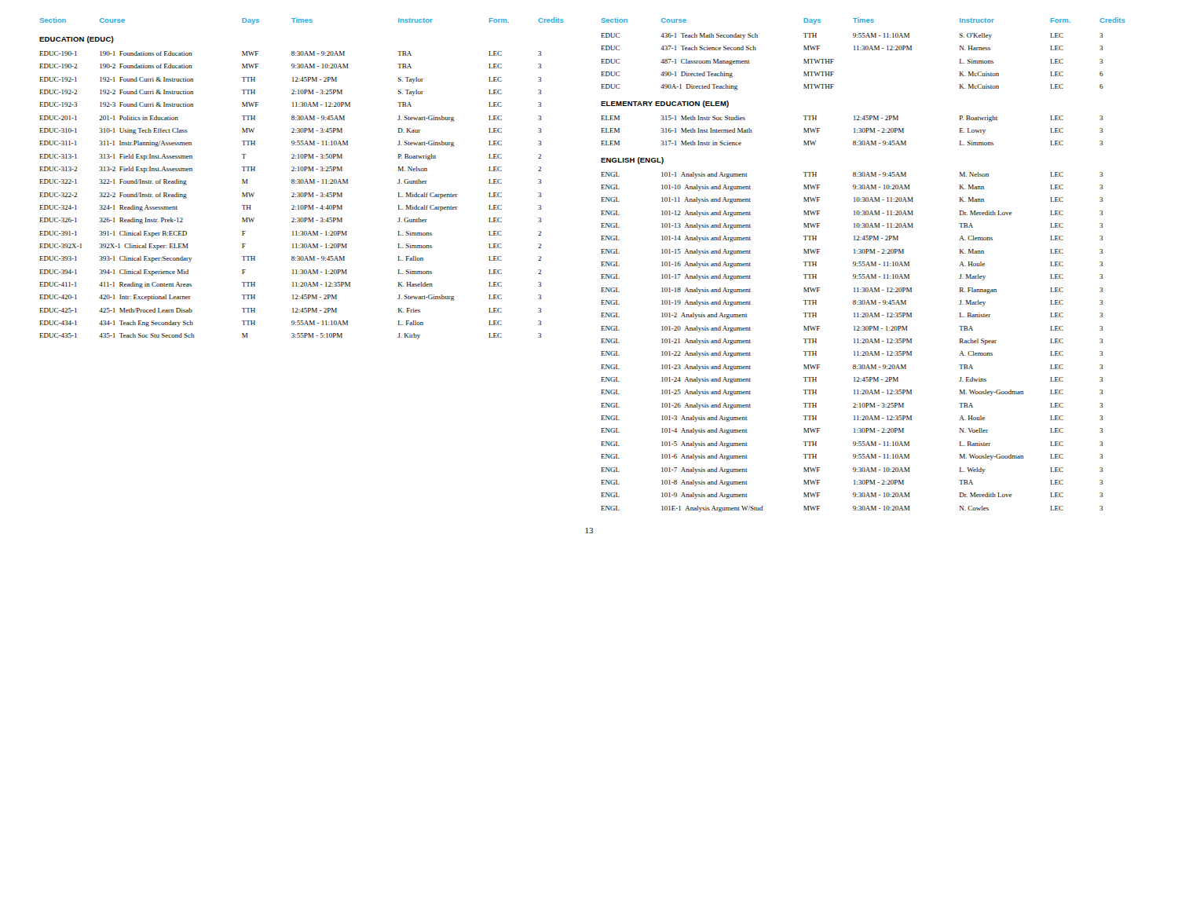| Section | Course | Days | Times | Instructor | Form. | Credits |
| --- | --- | --- | --- | --- | --- | --- |
| EDUCATION (EDUC) |
| EDUC-190-1 | 190-1 Foundations of Education | MWF | 8:30AM - 9:20AM | TBA | LEC | 3 |
| EDUC-190-2 | 190-2 Foundations of Education | MWF | 9:30AM - 10:20AM | TBA | LEC | 3 |
| EDUC-192-1 | 192-1 Found Curri & Instruction | TTH | 12:45PM - 2PM | S. Taylor | LEC | 3 |
| EDUC-192-2 | 192-2 Found Curri & Instruction | TTH | 2:10PM - 3:25PM | S. Taylor | LEC | 3 |
| EDUC-192-3 | 192-3 Found Curri & Instruction | MWF | 11:30AM - 12:20PM | TBA | LEC | 3 |
| EDUC-201-1 | 201-1 Politics in Education | TTH | 8:30AM - 9:45AM | J. Stewart-Ginsburg | LEC | 3 |
| EDUC-310-1 | 310-1 Using Tech Effect Class | MW | 2:30PM - 3:45PM | D. Kaur | LEC | 3 |
| EDUC-311-1 | 311-1 Instr.Planning/Assessmen | TTH | 9:55AM - 11:10AM | J. Stewart-Ginsburg | LEC | 3 |
| EDUC-313-1 | 313-1 Field Exp:Inst.Assessmen | T | 2:10PM - 3:50PM | P. Boatwright | LEC | 2 |
| EDUC-313-2 | 313-2 Field Exp:Inst.Assessmen | TTH | 2:10PM - 3:25PM | M. Nelson | LEC | 2 |
| EDUC-322-1 | 322-1 Found/Instr. of Reading | M | 8:30AM - 11:20AM | J. Gunther | LEC | 3 |
| EDUC-322-2 | 322-2 Found/Instr. of Reading | MW | 2:30PM - 3:45PM | L. Midcalf Carpenter | LEC | 3 |
| EDUC-324-1 | 324-1 Reading Assessment | TH | 2:10PM - 4:40PM | L. Midcalf Carpenter | LEC | 3 |
| EDUC-326-1 | 326-1 Reading Instr. Prek-12 | MW | 2:30PM - 3:45PM | J. Gunther | LEC | 3 |
| EDUC-391-1 | 391-1 Clinical Exper B:ECED | F | 11:30AM - 1:20PM | L. Simmons | LEC | 2 |
| EDUC-392X-1 | 392X-1 Clinical Exper: ELEM | F | 11:30AM - 1:20PM | L. Simmons | LEC | 2 |
| EDUC-393-1 | 393-1 Clinical Exper:Secondary | TTH | 8:30AM - 9:45AM | L. Fallon | LEC | 2 |
| EDUC-394-1 | 394-1 Clinical Experience Mid | F | 11:30AM - 1:20PM | L. Simmons | LEC | 2 |
| EDUC-411-1 | 411-1 Reading in Content Areas | TTH | 11:20AM - 12:35PM | K. Haselden | LEC | 3 |
| EDUC-420-1 | 420-1 Intr: Exceptional Learner | TTH | 12:45PM - 2PM | J. Stewart-Ginsburg | LEC | 3 |
| EDUC-425-1 | 425-1 Meth/Proced Learn Disab | TTH | 12:45PM - 2PM | K. Fries | LEC | 3 |
| EDUC-434-1 | 434-1 Teach Eng Secondary Sch | TTH | 9:55AM - 11:10AM | L. Fallon | LEC | 3 |
| EDUC-435-1 | 435-1 Teach Soc Stu Second Sch | M | 3:55PM - 5:10PM | J. Kirby | LEC | 3 |
| Section | Course | Days | Times | Instructor | Form. | Credits |
| --- | --- | --- | --- | --- | --- | --- |
| EDUC | 436-1 Teach Math Secondary Sch | TTH | 9:55AM - 11:10AM | S. O'Kelley | LEC | 3 |
| EDUC | 437-1 Teach Science Second Sch | MWF | 11:30AM - 12:20PM | N. Harness | LEC | 3 |
| EDUC | 487-1 Classroom Management | MTWTHF | | L. Simmons | LEC | 3 |
| EDUC | 490-1 Directed Teaching | MTWTHF | | K. McCuiston | LEC | 6 |
| EDUC | 490A-1 Directed Teaching | MTWTHF | | K. McCuiston | LEC | 6 |
| ELEMENTARY EDUCATION (ELEM) |
| ELEM | 315-1 Meth Instr Soc Studies | TTH | 12:45PM - 2PM | P. Boatwright | LEC | 3 |
| ELEM | 316-1 Meth Inst Intermed Math | MWF | 1:30PM - 2:20PM | E. Lowry | LEC | 3 |
| ELEM | 317-1 Meth Instr in Science | MW | 8:30AM - 9:45AM | L. Simmons | LEC | 3 |
| ENGLISH (ENGL) |
| ENGL | 101-1 Analysis and Argument | TTH | 8:30AM - 9:45AM | M. Nelson | LEC | 3 |
| ENGL | 101-10 Analysis and Argument | MWF | 9:30AM - 10:20AM | K. Mann | LEC | 3 |
| ENGL | 101-11 Analysis and Argument | MWF | 10:30AM - 11:20AM | K. Mann | LEC | 3 |
| ENGL | 101-12 Analysis and Argument | MWF | 10:30AM - 11:20AM | Dr. Meredith Love | LEC | 3 |
| ENGL | 101-13 Analysis and Argument | MWF | 10:30AM - 11:20AM | TBA | LEC | 3 |
| ENGL | 101-14 Analysis and Argument | TTH | 12:45PM - 2PM | A. Clemons | LEC | 3 |
| ENGL | 101-15 Analysis and Argument | MWF | 1:30PM - 2:20PM | K. Mann | LEC | 3 |
| ENGL | 101-16 Analysis and Argument | TTH | 9:55AM - 11:10AM | A. Houle | LEC | 3 |
| ENGL | 101-17 Analysis and Argument | TTH | 9:55AM - 11:10AM | J. Marley | LEC | 3 |
| ENGL | 101-18 Analysis and Argument | MWF | 11:30AM - 12:20PM | R. Flannagan | LEC | 3 |
| ENGL | 101-19 Analysis and Argument | TTH | 8:30AM - 9:45AM | J. Marley | LEC | 3 |
| ENGL | 101-2 Analysis and Argument | TTH | 11:20AM - 12:35PM | L. Banister | LEC | 3 |
| ENGL | 101-20 Analysis and Argument | MWF | 12:30PM - 1:20PM | TBA | LEC | 3 |
| ENGL | 101-21 Analysis and Argument | TTH | 11:20AM - 12:35PM | Rachel Spear | LEC | 3 |
| ENGL | 101-22 Analysis and Argument | TTH | 11:20AM - 12:35PM | A. Clemons | LEC | 3 |
| ENGL | 101-23 Analysis and Argument | MWF | 8:30AM - 9:20AM | TBA | LEC | 3 |
| ENGL | 101-24 Analysis and Argument | TTH | 12:45PM - 2PM | J. Edwins | LEC | 3 |
| ENGL | 101-25 Analysis and Argument | TTH | 11:20AM - 12:35PM | M. Woosley-Goodman | LEC | 3 |
| ENGL | 101-26 Analysis and Argument | TTH | 2:10PM - 3:25PM | TBA | LEC | 3 |
| ENGL | 101-3 Analysis and Argument | TTH | 11:20AM - 12:35PM | A. Houle | LEC | 3 |
| ENGL | 101-4 Analysis and Argument | MWF | 1:30PM - 2:20PM | N. Voeller | LEC | 3 |
| ENGL | 101-5 Analysis and Argument | TTH | 9:55AM - 11:10AM | L. Banister | LEC | 3 |
| ENGL | 101-6 Analysis and Argument | TTH | 9:55AM - 11:10AM | M. Woosley-Goodman | LEC | 3 |
| ENGL | 101-7 Analysis and Argument | MWF | 9:30AM - 10:20AM | L. Weldy | LEC | 3 |
| ENGL | 101-8 Analysis and Argument | MWF | 1:30PM - 2:20PM | TBA | LEC | 3 |
| ENGL | 101-9 Analysis and Argument | MWF | 9:30AM - 10:20AM | Dr. Meredith Love | LEC | 3 |
| ENGL | 101E-1 Analysis Argument W/Stud | MWF | 9:30AM - 10:20AM | N. Cowles | LEC | 3 |
13